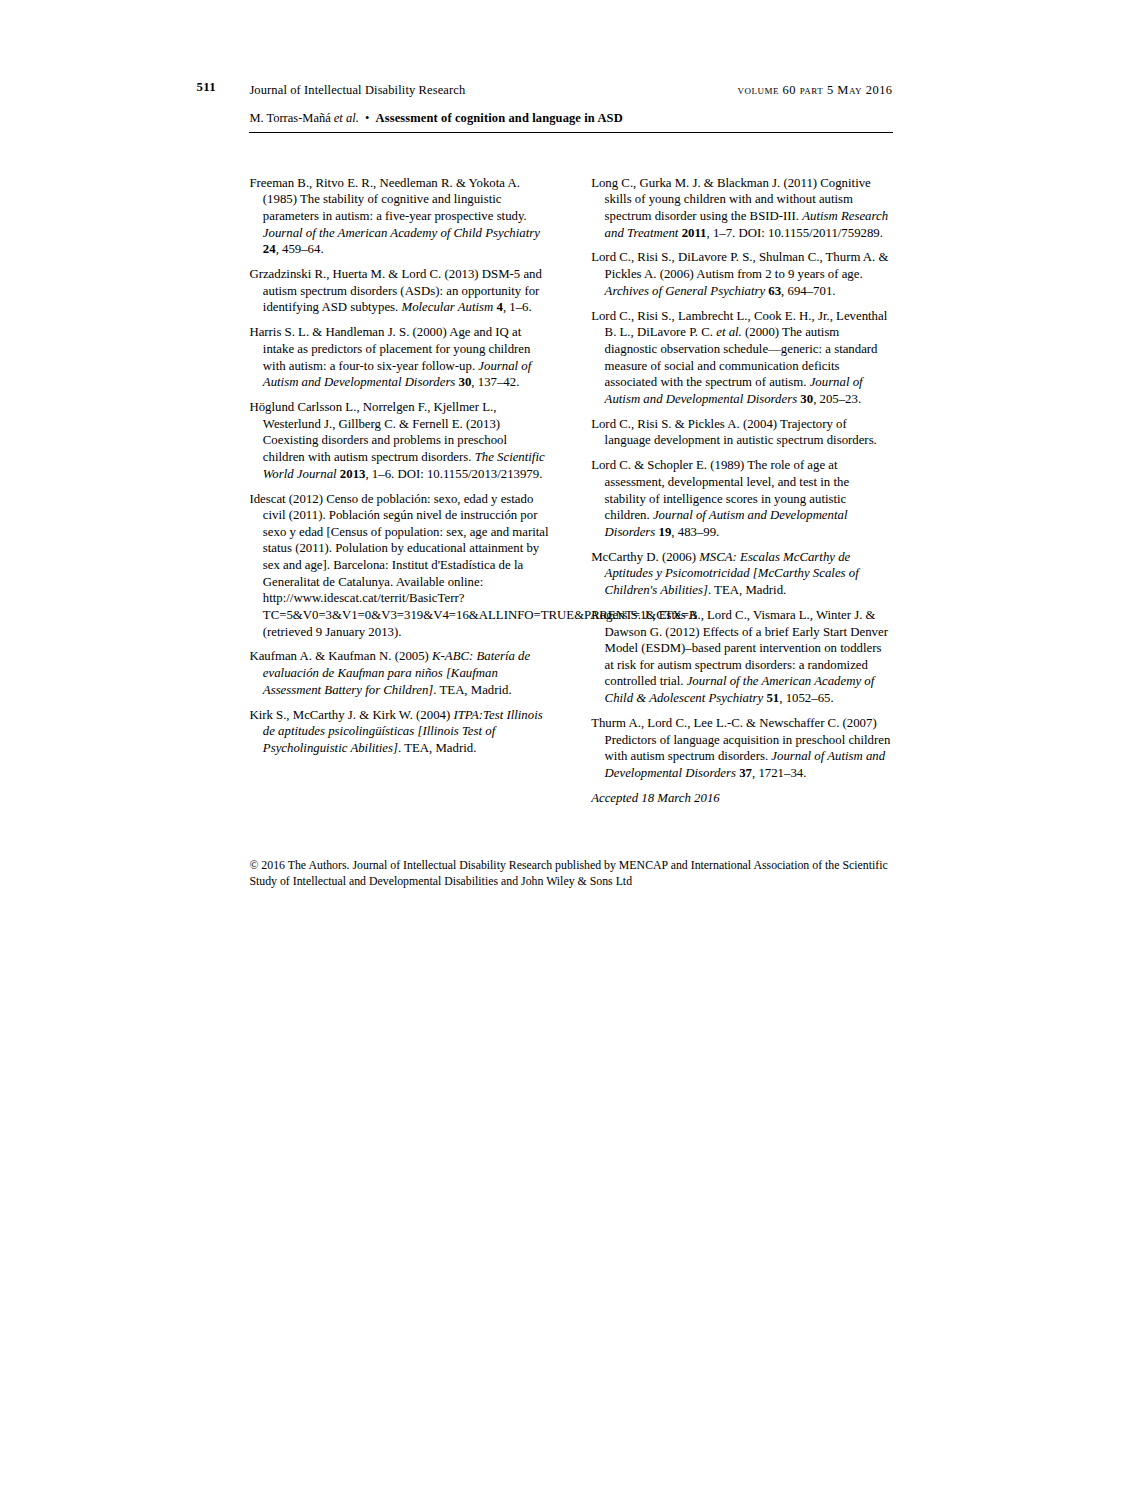511
Journal of Intellectual Disability Research
volume 60 part 5 May 2016
M. Torras-Mañá et al. • Assessment of cognition and language in ASD
Freeman B., Ritvo E. R., Needleman R. & Yokota A. (1985) The stability of cognitive and linguistic parameters in autism: a five-year prospective study. Journal of the American Academy of Child Psychiatry 24, 459–64.
Grzadzinski R., Huerta M. & Lord C. (2013) DSM-5 and autism spectrum disorders (ASDs): an opportunity for identifying ASD subtypes. Molecular Autism 4, 1–6.
Harris S. L. & Handleman J. S. (2000) Age and IQ at intake as predictors of placement for young children with autism: a four-to six-year follow-up. Journal of Autism and Developmental Disorders 30, 137–42.
Höglund Carlsson L., Norrelgen F., Kjellmer L., Westerlund J., Gillberg C. & Fernell E. (2013) Coexisting disorders and problems in preschool children with autism spectrum disorders. The Scientific World Journal 2013, 1–6. DOI: 10.1155/2013/213979.
Idescat (2012) Censo de población: sexo, edad y estado civil (2011). Población según nivel de instrucción por sexo y edad [Census of population: sex, age and marital status (2011). Polulation by educational attainment by sex and age]. Barcelona: Institut d'Estadística de la Generalitat de Catalunya. Available online: http://www.idescat.cat/territ/BasicTerr?TC=5&V0=3&V1=0&V3=319&V4=16&ALLINFO=TRUE&PARENT=1&CTX=B (retrieved 9 January 2013).
Kaufman A. & Kaufman N. (2005) K-ABC: Batería de evaluación de Kaufman para niños [Kaufman Assessment Battery for Children]. TEA, Madrid.
Kirk S., McCarthy J. & Kirk W. (2004) ITPA:Test Illinois de aptitudes psicolingüísticas [Illinois Test of Psycholinguistic Abilities]. TEA, Madrid.
Long C., Gurka M. J. & Blackman J. (2011) Cognitive skills of young children with and without autism spectrum disorder using the BSID-III. Autism Research and Treatment 2011, 1–7. DOI: 10.1155/2011/759289.
Lord C., Risi S., DiLavore P. S., Shulman C., Thurm A. & Pickles A. (2006) Autism from 2 to 9 years of age. Archives of General Psychiatry 63, 694–701.
Lord C., Risi S., Lambrecht L., Cook E. H., Jr., Leventhal B. L., DiLavore P. C. et al. (2000) The autism diagnostic observation schedule—generic: a standard measure of social and communication deficits associated with the spectrum of autism. Journal of Autism and Developmental Disorders 30, 205–23.
Lord C., Risi S. & Pickles A. (2004) Trajectory of language development in autistic spectrum disorders.
Lord C. & Schopler E. (1989) The role of age at assessment, developmental level, and test in the stability of intelligence scores in young autistic children. Journal of Autism and Developmental Disorders 19, 483–99.
McCarthy D. (2006) MSCA: Escalas McCarthy de Aptitudes y Psicomotricidad [McCarthy Scales of Children's Abilities]. TEA, Madrid.
Rogers S. J., Estes A., Lord C., Vismara L., Winter J. & Dawson G. (2012) Effects of a brief Early Start Denver Model (ESDM)–based parent intervention on toddlers at risk for autism spectrum disorders: a randomized controlled trial. Journal of the American Academy of Child & Adolescent Psychiatry 51, 1052–65.
Thurm A., Lord C., Lee L.-C. & Newschaffer C. (2007) Predictors of language acquisition in preschool children with autism spectrum disorders. Journal of Autism and Developmental Disorders 37, 1721–34.
Accepted 18 March 2016
© 2016 The Authors. Journal of Intellectual Disability Research published by MENCAP and International Association of the Scientific Study of Intellectual and Developmental Disabilities and John Wiley & Sons Ltd